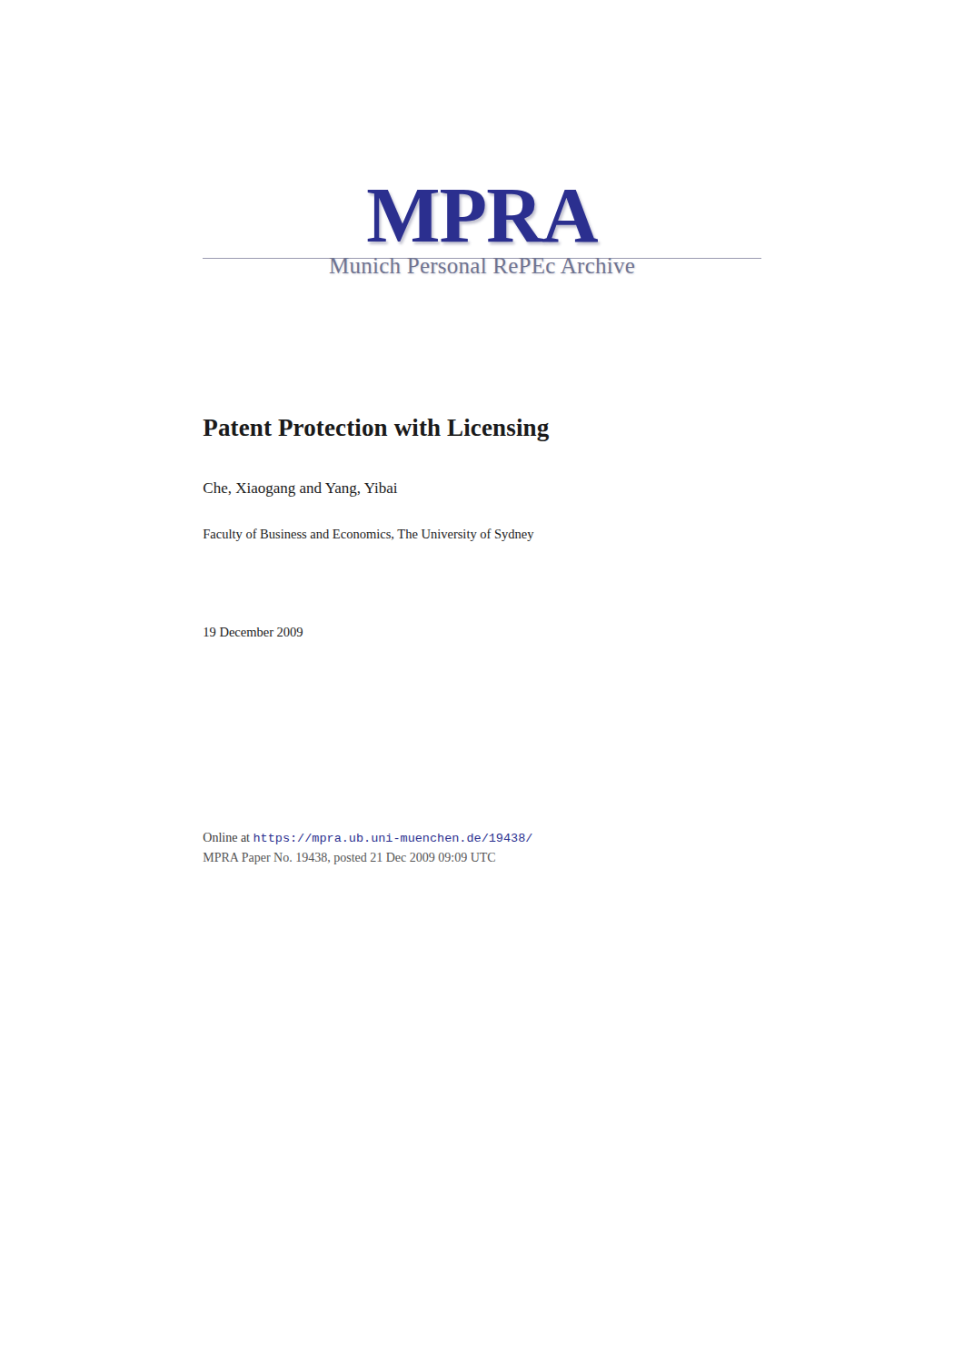MPRA
Munich Personal RePEc Archive
Patent Protection with Licensing
Che, Xiaogang and Yang, Yibai
Faculty of Business and Economics, The University of Sydney
19 December 2009
Online at https://mpra.ub.uni-muenchen.de/19438/
MPRA Paper No. 19438, posted 21 Dec 2009 09:09 UTC